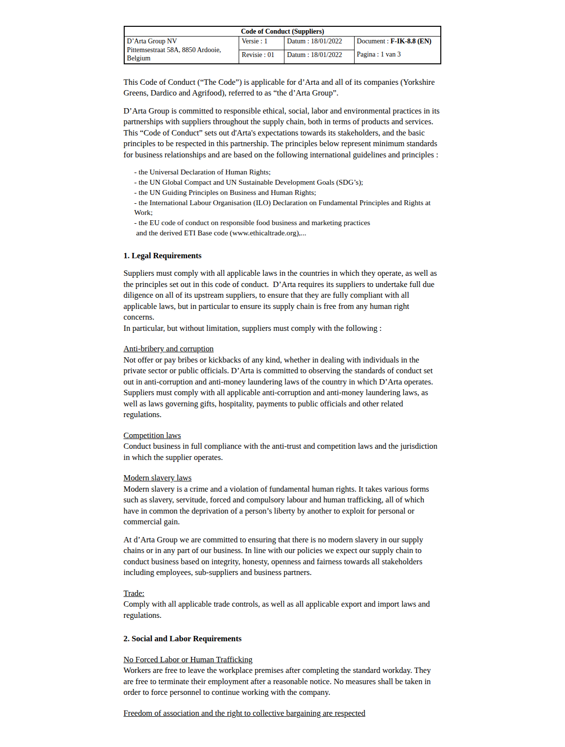| Code of Conduct (Suppliers) |
| D’Arta Group NV Pittemsestraat 58A, 8850 Ardooie, Belgium | Versie : 1 | Datum : 18/01/2022 | Document : F-IK-8.8 (EN) |
| Revisie : 01 | Datum : 18/01/2022 | Pagina : 1 van 3 |
This Code of Conduct (“The Code”) is applicable for d’Arta and all of its companies (Yorkshire Greens, Dardico and Agrifood), referred to as “the d’Arta Group”.
D’Arta Group is committed to responsible ethical, social, labor and environmental practices in its partnerships with suppliers throughout the supply chain, both in terms of products and services. This “Code of Conduct” sets out d'Arta's expectations towards its stakeholders, and the basic principles to be respected in this partnership. The principles below represent minimum standards for business relationships and are based on the following international guidelines and principles :
- the Universal Declaration of Human Rights;
- the UN Global Compact and UN Sustainable Development Goals (SDG’s);
- the UN Guiding Principles on Business and Human Rights;
- the International Labour Organisation (ILO) Declaration on Fundamental Principles and Rights at Work;
- the EU code of conduct on responsible food business and marketing practices
and the derived ETI Base code (www.ethicaltrade.org),...
1. Legal Requirements
Suppliers must comply with all applicable laws in the countries in which they operate, as well as the principles set out in this code of conduct. D’Arta requires its suppliers to undertake full due diligence on all of its upstream suppliers, to ensure that they are fully compliant with all applicable laws, but in particular to ensure its supply chain is free from any human right concerns.
In particular, but without limitation, suppliers must comply with the following :
Anti-bribery and corruption
Not offer or pay bribes or kickbacks of any kind, whether in dealing with individuals in the private sector or public officials. D’Arta is committed to observing the standards of conduct set out in anti-corruption and anti-money laundering laws of the country in which D’Arta operates.
Suppliers must comply with all applicable anti-corruption and anti-money laundering laws, as well as laws governing gifts, hospitality, payments to public officials and other related regulations.
Competition laws
Conduct business in full compliance with the anti-trust and competition laws and the jurisdiction in which the supplier operates.
Modern slavery laws
Modern slavery is a crime and a violation of fundamental human rights. It takes various forms such as slavery, servitude, forced and compulsory labour and human trafficking, all of which have in common the deprivation of a person’s liberty by another to exploit for personal or commercial gain.
At d’Arta Group we are committed to ensuring that there is no modern slavery in our supply chains or in any part of our business. In line with our policies we expect our supply chain to conduct business based on integrity, honesty, openness and fairness towards all stakeholders including employees, sub-suppliers and business partners.
Trade:
Comply with all applicable trade controls, as well as all applicable export and import laws and regulations.
2. Social and Labor Requirements
No Forced Labor or Human Trafficking
Workers are free to leave the workplace premises after completing the standard workday. They are free to terminate their employment after a reasonable notice. No measures shall be taken in order to force personnel to continue working with the company.
Freedom of association and the right to collective bargaining are respected